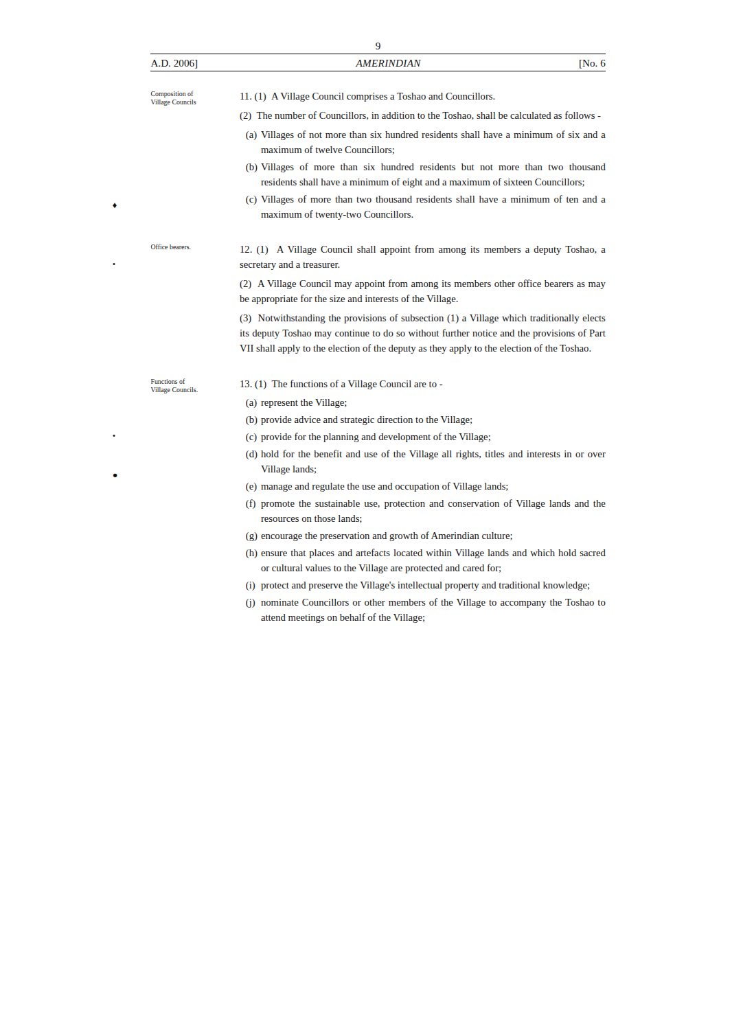♦ • • ●
9
A.D. 2006]
AMERINDIAN
[No. 6
Composition of
Village Councils
11. (1) A Village Council comprises a Toshao and Councillors.
(2) The number of Councillors, in addition to the Toshao, shall be calculated as follows -
(a) Villages of not more than six hundred residents shall have a minimum of six and a maximum of twelve Councillors;
(b) Villages of more than six hundred residents but not more than two thousand residents shall have a minimum of eight and a maximum of sixteen Councillors;
(c) Villages of more than two thousand residents shall have a minimum of ten and a maximum of twenty-two Councillors.
Office bearers.
12. (1) A Village Council shall appoint from among its members a deputy Toshao, a secretary and a treasurer.
(2) A Village Council may appoint from among its members other office bearers as may be appropriate for the size and interests of the Village.
(3) Notwithstanding the provisions of subsection (1) a Village which traditionally elects its deputy Toshao may continue to do so without further notice and the provisions of Part VII shall apply to the election of the deputy as they apply to the election of the Toshao.
Functions of
Village Councils.
13. (1) The functions of a Village Council are to -
(a) represent the Village;
(b) provide advice and strategic direction to the Village;
(c) provide for the planning and development of the Village;
(d) hold for the benefit and use of the Village all rights, titles and interests in or over Village lands;
(e) manage and regulate the use and occupation of Village lands;
(f) promote the sustainable use, protection and conservation of Village lands and the resources on those lands;
(g) encourage the preservation and growth of Amerindian culture;
(h) ensure that places and artefacts located within Village lands and which hold sacred or cultural values to the Village are protected and cared for;
(i) protect and preserve the Village's intellectual property and traditional knowledge;
(j) nominate Councillors or other members of the Village to accompany the Toshao to attend meetings on behalf of the Village;